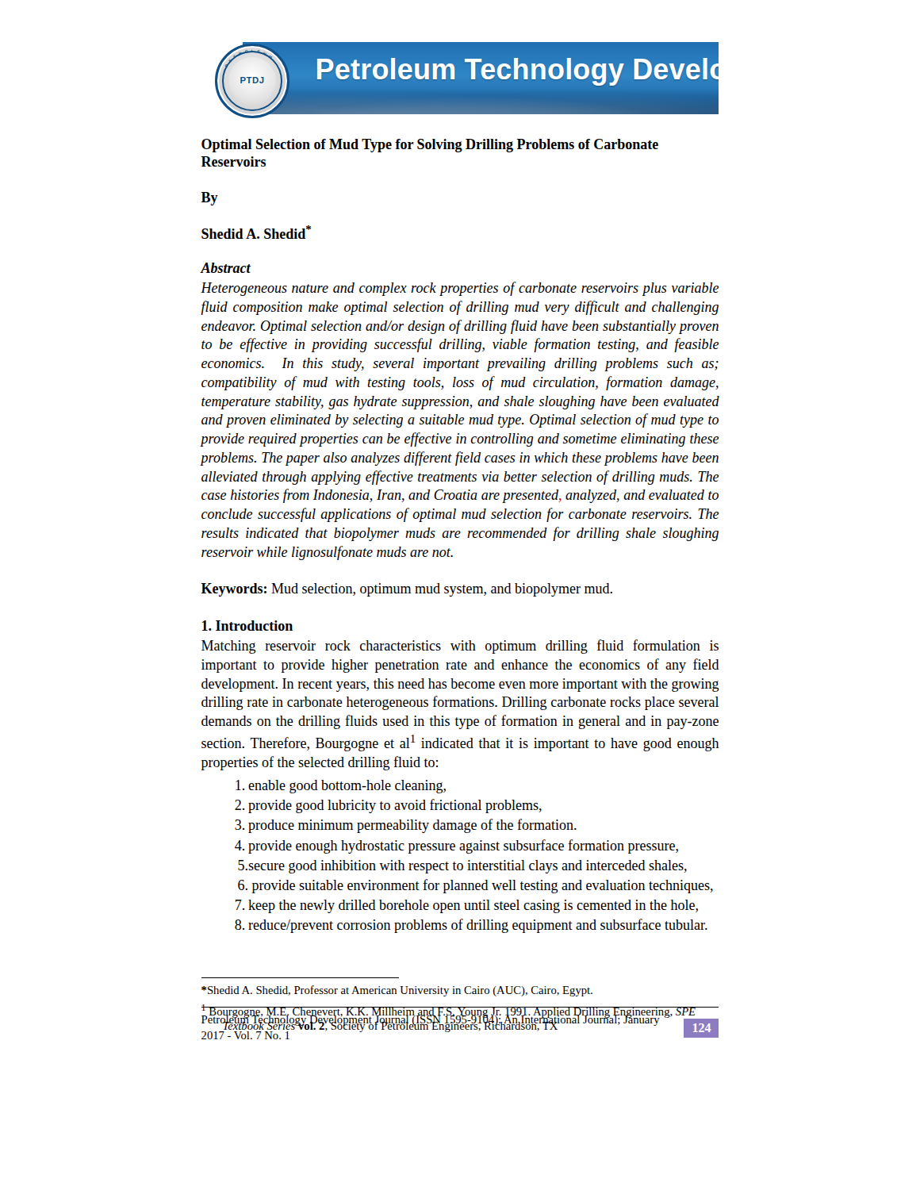Petroleum Technology Development Journal
P E T R O L E U M
PTDJ
Optimal Selection of Mud Type for Solving Drilling Problems of Carbonate Reservoirs
By
Shedid A. Shedid*
Abstract
Heterogeneous nature and complex rock properties of carbonate reservoirs plus variable fluid composition make optimal selection of drilling mud very difficult and challenging endeavor. Optimal selection and/or design of drilling fluid have been substantially proven to be effective in providing successful drilling, viable formation testing, and feasible economics. In this study, several important prevailing drilling problems such as; compatibility of mud with testing tools, loss of mud circulation, formation damage, temperature stability, gas hydrate suppression, and shale sloughing have been evaluated and proven eliminated by selecting a suitable mud type. Optimal selection of mud type to provide required properties can be effective in controlling and sometime eliminating these problems. The paper also analyzes different field cases in which these problems have been alleviated through applying effective treatments via better selection of drilling muds. The case histories from Indonesia, Iran, and Croatia are presented, analyzed, and evaluated to conclude successful applications of optimal mud selection for carbonate reservoirs. The results indicated that biopolymer muds are recommended for drilling shale sloughing reservoir while lignosulfonate muds are not.
Keywords: Mud selection, optimum mud system, and biopolymer mud.
1. Introduction
Matching reservoir rock characteristics with optimum drilling fluid formulation is important to provide higher penetration rate and enhance the economics of any field development. In recent years, this need has become even more important with the growing drilling rate in carbonate heterogeneous formations. Drilling carbonate rocks place several demands on the drilling fluids used in this type of formation in general and in pay-zone section. Therefore, Bourgogne et al1 indicated that it is important to have good enough properties of the selected drilling fluid to:
enable good bottom-hole cleaning,
provide good lubricity to avoid frictional problems,
produce minimum permeability damage of the formation.
provide enough hydrostatic pressure against subsurface formation pressure,
secure good inhibition with respect to interstitial clays and interceded shales,
provide suitable environment for planned well testing and evaluation techniques,
keep the newly drilled borehole open until steel casing is cemented in the hole,
reduce/prevent corrosion problems of drilling equipment and subsurface tubular.
*Shedid A. Shedid, Professor at American University in Cairo (AUC), Cairo, Egypt.
1 Bourgogne, M.E. Chenevert, K.K. Millheim and F.S. Young Jr. 1991. Applied Drilling Engineering, SPE Textbook Series vol. 2, Society of Petroleum Engineers, Richardson, TX
Petroleum Technology Development Journal (ISSN 1595-9104): An International Journal; January 2017 - Vol. 7 No. 1
124